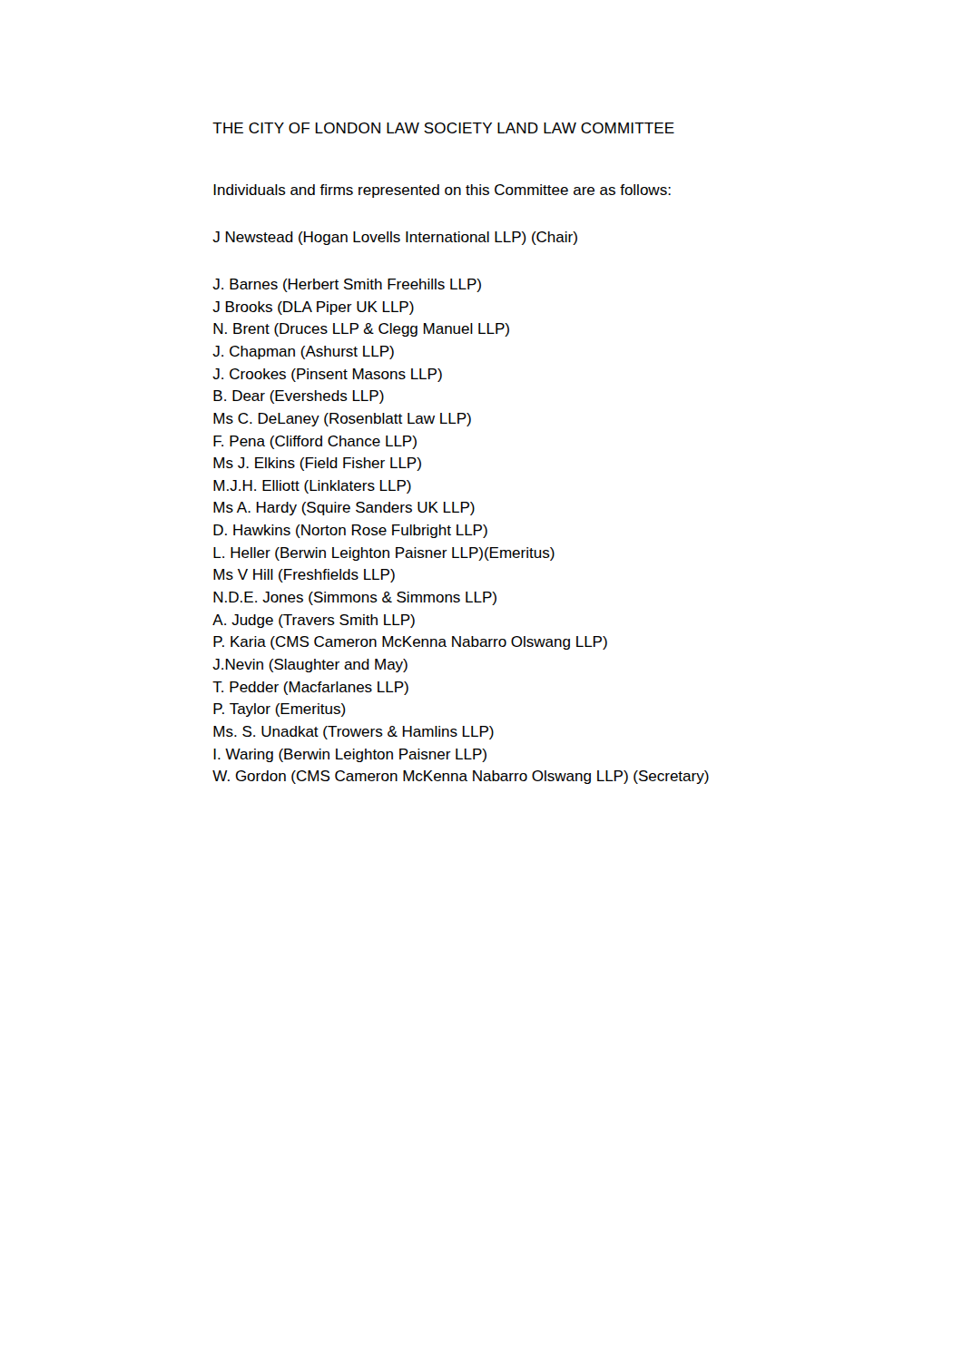THE CITY OF LONDON LAW SOCIETY LAND LAW COMMITTEE
Individuals and firms represented on this Committee are as follows:
J Newstead (Hogan Lovells International LLP) (Chair)
J. Barnes (Herbert Smith Freehills LLP)
J Brooks (DLA Piper UK LLP)
N. Brent (Druces LLP & Clegg Manuel LLP)
J. Chapman (Ashurst LLP)
J. Crookes (Pinsent Masons LLP)
B. Dear (Eversheds LLP)
Ms C. DeLaney (Rosenblatt Law LLP)
F. Pena (Clifford Chance LLP)
Ms J. Elkins (Field Fisher LLP)
M.J.H. Elliott (Linklaters LLP)
Ms A. Hardy (Squire Sanders UK LLP)
D. Hawkins (Norton Rose Fulbright LLP)
L. Heller (Berwin Leighton Paisner LLP)(Emeritus)
Ms V Hill (Freshfields LLP)
N.D.E. Jones (Simmons & Simmons LLP)
A. Judge (Travers Smith LLP)
P. Karia (CMS Cameron McKenna Nabarro Olswang LLP)
J.Nevin (Slaughter and May)
T. Pedder (Macfarlanes LLP)
P. Taylor (Emeritus)
Ms. S. Unadkat (Trowers & Hamlins LLP)
I. Waring (Berwin Leighton Paisner LLP)
W. Gordon (CMS Cameron McKenna Nabarro Olswang LLP) (Secretary)